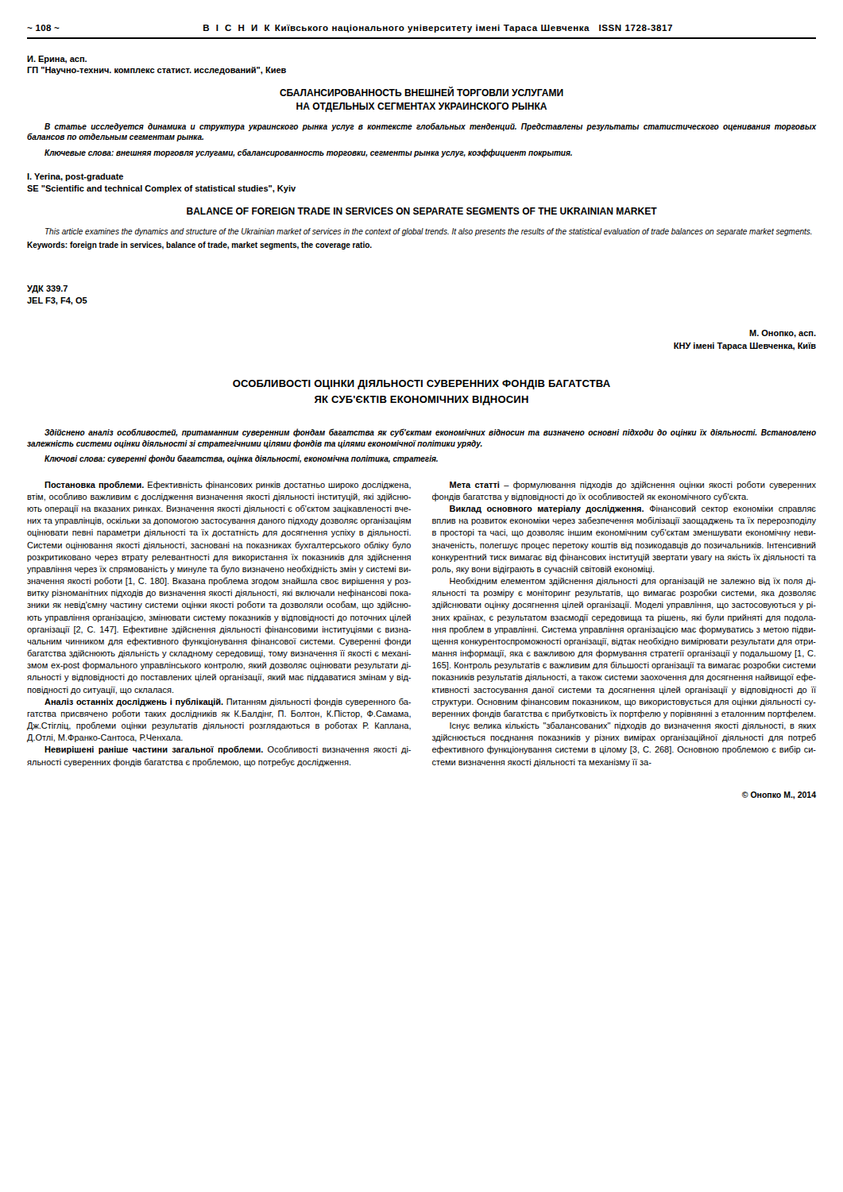~ 108 ~ В І С Н И К Київського національного університету імені Тараса Шевченка ISSN 1728-3817
И. Ерина, асп.
ГП "Научно-технич. комплекс статист. исследований", Киев
СБАЛАНСИРОВАННОСТЬ ВНЕШНЕЙ ТОРГОВЛИ УСЛУГАМИ
НА ОТДЕЛЬНЫХ СЕГМЕНТАХ УКРАИНСКОГО РЫНКА
В статье исследуется динамика и структура украинского рынка услуг в контексте глобальных тенденций. Представлены результаты статистического оценивания торговых балансов по отдельным сегментам рынка.
Ключевые слова: внешняя торговля услугами, сбалансированность торговки, сегменты рынка услуг, коэффициент покрытия.
I. Yerina, post-graduate
SE "Scientific and technical Complex of statistical studies", Kyiv
BALANCE OF FOREIGN TRADE IN SERVICES ON SEPARATE SEGMENTS OF THE UKRAINIAN MARKET
This article examines the dynamics and structure of the Ukrainian market of services in the context of global trends. It also presents the results of the statistical evaluation of trade balances on separate market segments.
Keywords: foreign trade in services, balance of trade, market segments, the coverage ratio.
УДК 339.7
JEL F3, F4, O5
М. Онопко, асп.
КНУ імені Тараса Шевченка, Київ
ОСОБЛИВОСТІ ОЦІНКИ ДІЯЛЬНОСТІ СУВЕРЕННИХ ФОНДІВ БАГАТСТВА
ЯК СУБ'ЄКТІВ ЕКОНОМІЧНИХ ВІДНОСИН
Здійснено аналіз особливостей, притаманним суверенним фондам багатства як суб'єктам економічних відносин та визначено основні підходи до оцінки їх діяльності. Встановлено залежність системи оцінки діяльності зі стратегічними цілями фондів та цілями економічної політики уряду.
Ключові слова: суверенні фонди багатства, оцінка діяльності, економічна політика, стратегія.
Постановка проблеми. Ефективність фінансових ринків достатньо широко досліджена, втім, особливо важливим є дослідження визначення якості діяльності інституцій, які здійснюють операції на вказаних ринках. Визначення якості діяльності є об'єктом зацікавленості вчених та управлінців, оскільки за допомогою застосування даного підходу дозволяє організаціям оцінювати певні параметри діяльності та їх достатність для досягнення успіху в діяльності. Системи оцінювання якості діяльності, засновані на показниках бухгалтерського обліку було розкритиковано через втрату релевантності для використання їх показників для здійснення управління через їх спрямованість у минуле та було визначено необхідність змін у системі визначення якості роботи [1, С. 180]. Вказана проблема згодом знайшла своє вирішення у розвитку різноманітних підходів до визначення якості діяльності, які включали нефінансові показники як невід'ємну частину системи оцінки якості роботи та дозволяли особам, що здійснюють управління організацією, змінювати систему показників у відповідності до поточних цілей організації [2, С. 147]. Ефективне здійснення діяльності фінансовими інституціями є визначальним чинником для ефективного функціонування фінансової системи. Суверенні фонди багатства здійснюють діяльність у складному середовищі, тому визначення її якості є механізмом ex-post формального управлінського контролю, який дозволяє оцінювати результати діяльності у відповідності до поставлених цілей організації, який має піддаватися змінам у відповідності до ситуації, що склалася.
Аналіз останніх досліджень і публікацій. Питанням діяльності фондів суверенного багатства присвячено роботи таких дослідників як К.Балдінг, П. Болтон, К.Пістор, Ф.Самама, Дж.Стігліц, проблеми оцінки результатів діяльності розглядаються в роботах Р. Каплана, Д.Отлі, М.Франко-Сантоса, Р.Ченхала.
Невирішені раніше частини загальної проблеми. Особливості визначення якості діяльності суверенних фондів багатства є проблемою, що потребує дослідження.
Мета статті – формулювання підходів до здійснення оцінки якості роботи суверенних фондів багатства у відповідності до їх особливостей як економічного суб'єкта.
Виклад основного матеріалу дослідження. Фінансовий сектор економіки справляє вплив на розвиток економіки через забезпечення мобілізації заощаджень та їх перерозподілу в просторі та часі, що дозволяє іншим економічним суб'єктам зменшувати економічну невизначеність, полегшує процес перетоку коштів від позикодавців до позичальників. Інтенсивний конкурентний тиск вимагає від фінансових інституцій звертати увагу на якість їх діяльності та роль, яку вони відіграють в сучасній світовій економіці.
Необхідним елементом здійснення діяльності для організацій не залежно від їх поля діяльності та розміру є моніторинг результатів, що вимагає розробки системи, яка дозволяє здійснювати оцінку досягнення цілей організації. Моделі управління, що застосовуються у різних країнах, є результатом взаємодії середовища та рішень, які були прийняті для подолання проблем в управлінні. Система управління організацією має формуватись з метою підвищення конкурентоспроможності організації, відтак необхідно вимірювати результати для отримання інформації, яка є важливою для формування стратегії організації у подальшому [1, С. 165]. Контроль результатів є важливим для більшості організації та вимагає розробки системи показників результатів діяльності, а також системи заохочення для досягнення найвищої ефективності застосування даної системи та досягнення цілей організації у відповідності до її структури. Основним фінансовим показником, що використовується для оцінки діяльності суверенних фондів багатства є прибутковість їх портфелю у порівнянні з еталонним портфелем.
Існує велика кількість "збалансованих" підходів до визначення якості діяльності, в яких здійснюється поєднання показників у різних вимірах організаційної діяльності для потреб ефективного функціонування системи в цілому [3, С. 268]. Основною проблемою є вибір системи визначення якості діяльності та механізму її за-
© Онопко М., 2014